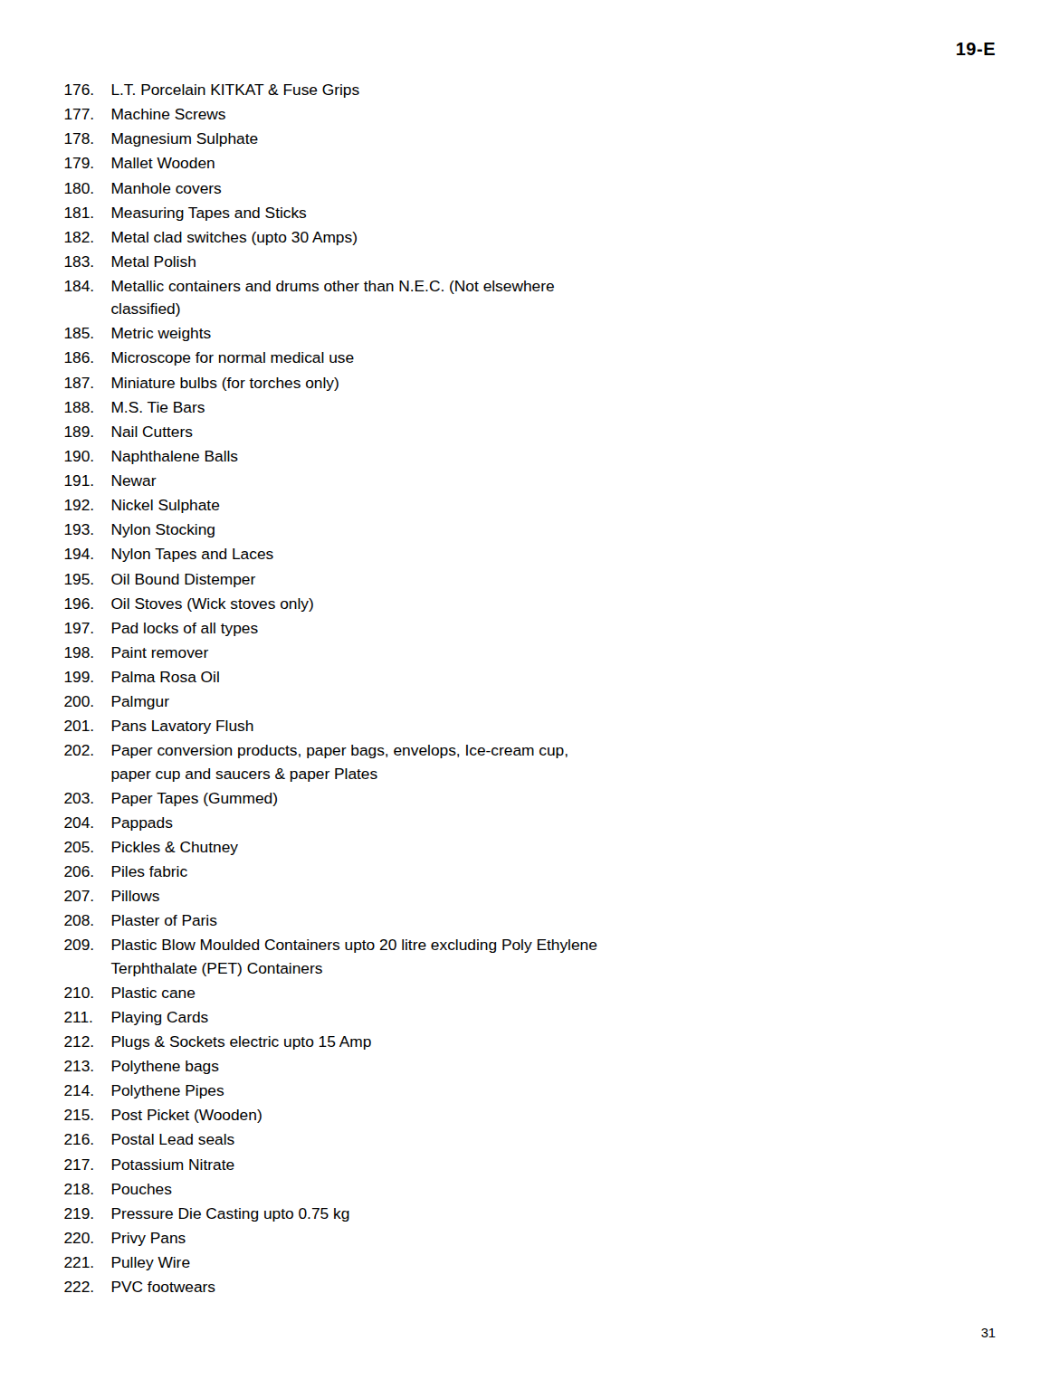19-E
176. L.T. Porcelain KITKAT & Fuse Grips
177. Machine Screws
178. Magnesium Sulphate
179. Mallet Wooden
180. Manhole covers
181. Measuring Tapes and Sticks
182. Metal clad switches (upto 30 Amps)
183. Metal Polish
184. Metallic containers and drums other than N.E.C. (Not elsewhereclassified)
185. Metric weights
186. Microscope for normal medical use
187. Miniature bulbs (for torches only)
188. M.S. Tie Bars
189. Nail Cutters
190. Naphthalene Balls
191. Newar
192. Nickel Sulphate
193. Nylon Stocking
194. Nylon Tapes and Laces
195. Oil Bound Distemper
196. Oil Stoves (Wick stoves only)
197. Pad locks of all types
198. Paint remover
199. Palma Rosa Oil
200. Palmgur
201. Pans Lavatory Flush
202. Paper conversion products, paper bags, envelops, Ice-cream cup,paper cup and saucers & paper Plates
203. Paper Tapes (Gummed)
204. Pappads
205. Pickles & Chutney
206. Piles fabric
207. Pillows
208. Plaster of Paris
209. Plastic Blow Moulded Containers upto 20 litre excluding Poly EthyleneTerphthalate (PET) Containers
210. Plastic cane
211. Playing Cards
212. Plugs & Sockets electric upto 15 Amp
213. Polythene bags
214. Polythene Pipes
215. Post Picket (Wooden)
216. Postal Lead seals
217. Potassium Nitrate
218. Pouches
219. Pressure Die Casting upto 0.75 kg
220. Privy Pans
221. Pulley Wire
222. PVC footwears
31